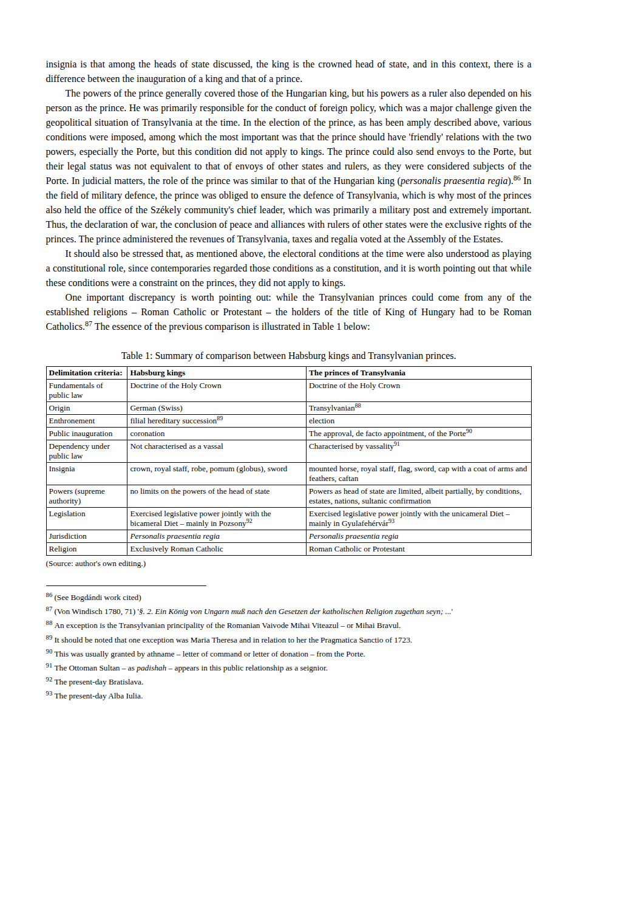insignia is that among the heads of state discussed, the king is the crowned head of state, and in this context, there is a difference between the inauguration of a king and that of a prince.
The powers of the prince generally covered those of the Hungarian king, but his powers as a ruler also depended on his person as the prince. He was primarily responsible for the conduct of foreign policy, which was a major challenge given the geopolitical situation of Transylvania at the time. In the election of the prince, as has been amply described above, various conditions were imposed, among which the most important was that the prince should have 'friendly' relations with the two powers, especially the Porte, but this condition did not apply to kings. The prince could also send envoys to the Porte, but their legal status was not equivalent to that of envoys of other states and rulers, as they were considered subjects of the Porte. In judicial matters, the role of the prince was similar to that of the Hungarian king (personalis praesentia regia).86 In the field of military defence, the prince was obliged to ensure the defence of Transylvania, which is why most of the princes also held the office of the Székely community's chief leader, which was primarily a military post and extremely important. Thus, the declaration of war, the conclusion of peace and alliances with rulers of other states were the exclusive rights of the princes. The prince administered the revenues of Transylvania, taxes and regalia voted at the Assembly of the Estates.
It should also be stressed that, as mentioned above, the electoral conditions at the time were also understood as playing a constitutional role, since contemporaries regarded those conditions as a constitution, and it is worth pointing out that while these conditions were a constraint on the princes, they did not apply to kings.
One important discrepancy is worth pointing out: while the Transylvanian princes could come from any of the established religions – Roman Catholic or Protestant – the holders of the title of King of Hungary had to be Roman Catholics.87 The essence of the previous comparison is illustrated in Table 1 below:
Table 1: Summary of comparison between Habsburg kings and Transylvanian princes.
| Delimitation criteria: | Habsburg kings | The princes of Transylvania |
| --- | --- | --- |
| Fundamentals of public law | Doctrine of the Holy Crown | Doctrine of the Holy Crown |
| Origin | German (Swiss) | Transylvanian 88 |
| Enthronement | filial hereditary succession 89 | election |
| Public inauguration | coronation | The approval, de facto appointment, of the Porte 90 |
| Dependency under public law | Not characterised as a vassal | Characterised by vassality 91 |
| Insignia | crown, royal staff, robe, pomum (globus), sword | mounted horse, royal staff, flag, sword, cap with a coat of arms and feathers, caftan |
| Powers (supreme authority) | no limits on the powers of the head of state | Powers as head of state are limited, albeit partially, by conditions, estates, nations, sultanic confirmation |
| Legislation | Exercised legislative power jointly with the bicameral Diet – mainly in Pozsony 92 | Exercised legislative power jointly with the unicameral Diet – mainly in Gyulafehérvár 93 |
| Jurisdiction | Personalis praesentia regia | Personalis praesentia regia |
| Religion | Exclusively Roman Catholic | Roman Catholic or Protestant |
(Source: author's own editing.)
86(See Bogdándi work cited)
87(Von Windisch 1780, 71) '§. 2. Ein König von Ungarn muß nach den Gesetzen der katholischen Religion zugethan seyn; ...'
88 An exception is the Transylvanian principality of the Romanian Vaivode Mihai Viteazul – or Mihai Bravul.
89 It should be noted that one exception was Maria Theresa and in relation to her the Pragmatica Sanctio of 1723.
90 This was usually granted by athname – letter of command or letter of donation – from the Porte.
91 The Ottoman Sultan – as padishah – appears in this public relationship as a seignior.
92 The present-day Bratislava.
93 The present-day Alba Iulia.